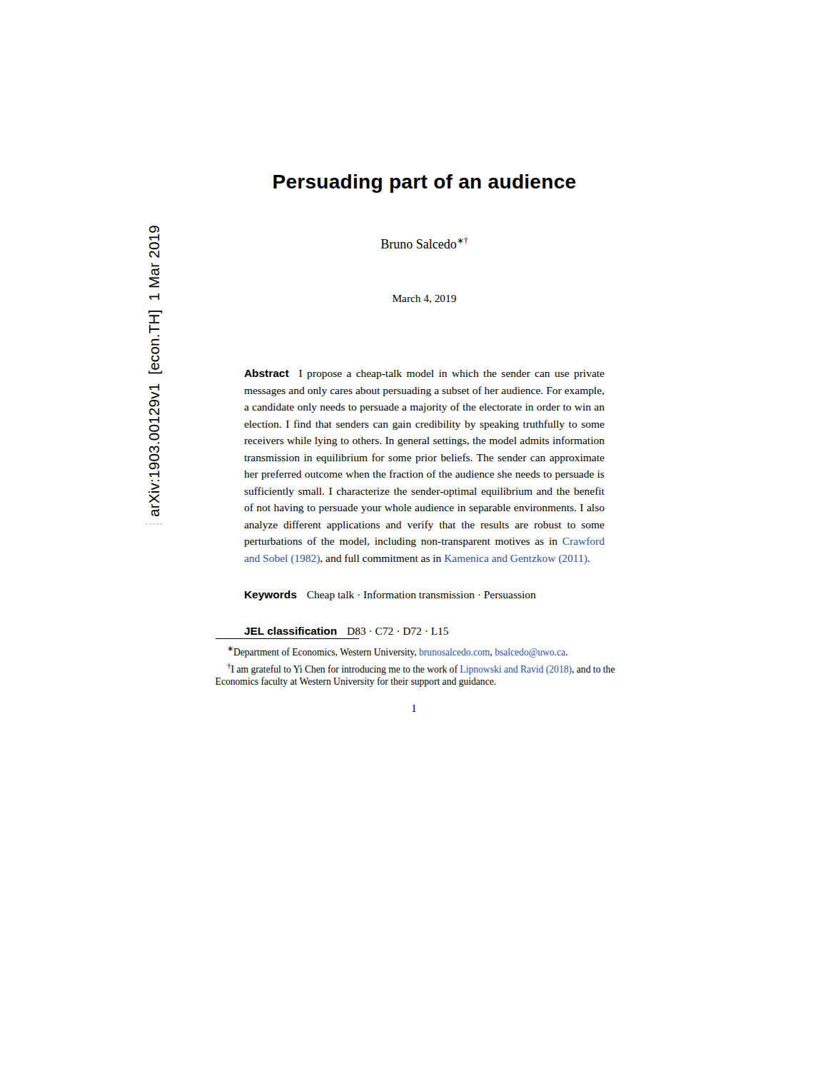arXiv:1903.00129v1 [econ.TH] 1 Mar 2019
Persuading part of an audience
Bruno Salcedo∗†
March 4, 2019
Abstract I propose a cheap-talk model in which the sender can use private messages and only cares about persuading a subset of her audience. For example, a candidate only needs to persuade a majority of the electorate in order to win an election. I find that senders can gain credibility by speaking truthfully to some receivers while lying to others. In general settings, the model admits information transmission in equilibrium for some prior beliefs. The sender can approximate her preferred outcome when the fraction of the audience she needs to persuade is sufficiently small. I characterize the sender-optimal equilibrium and the benefit of not having to persuade your whole audience in separable environments. I also analyze different applications and verify that the results are robust to some perturbations of the model, including non-transparent motives as in Crawford and Sobel (1982), and full commitment as in Kamenica and Gentzkow (2011).
Keywords Cheap talk · Information transmission · Persuassion
JEL classification D83 · C72 · D72 · L15
∗Department of Economics, Western University, brunosalcedo.com, bsalcedo@uwo.ca.
†I am grateful to Yi Chen for introducing me to the work of Lipnowski and Ravid (2018), and to the Economics faculty at Western University for their support and guidance.
1